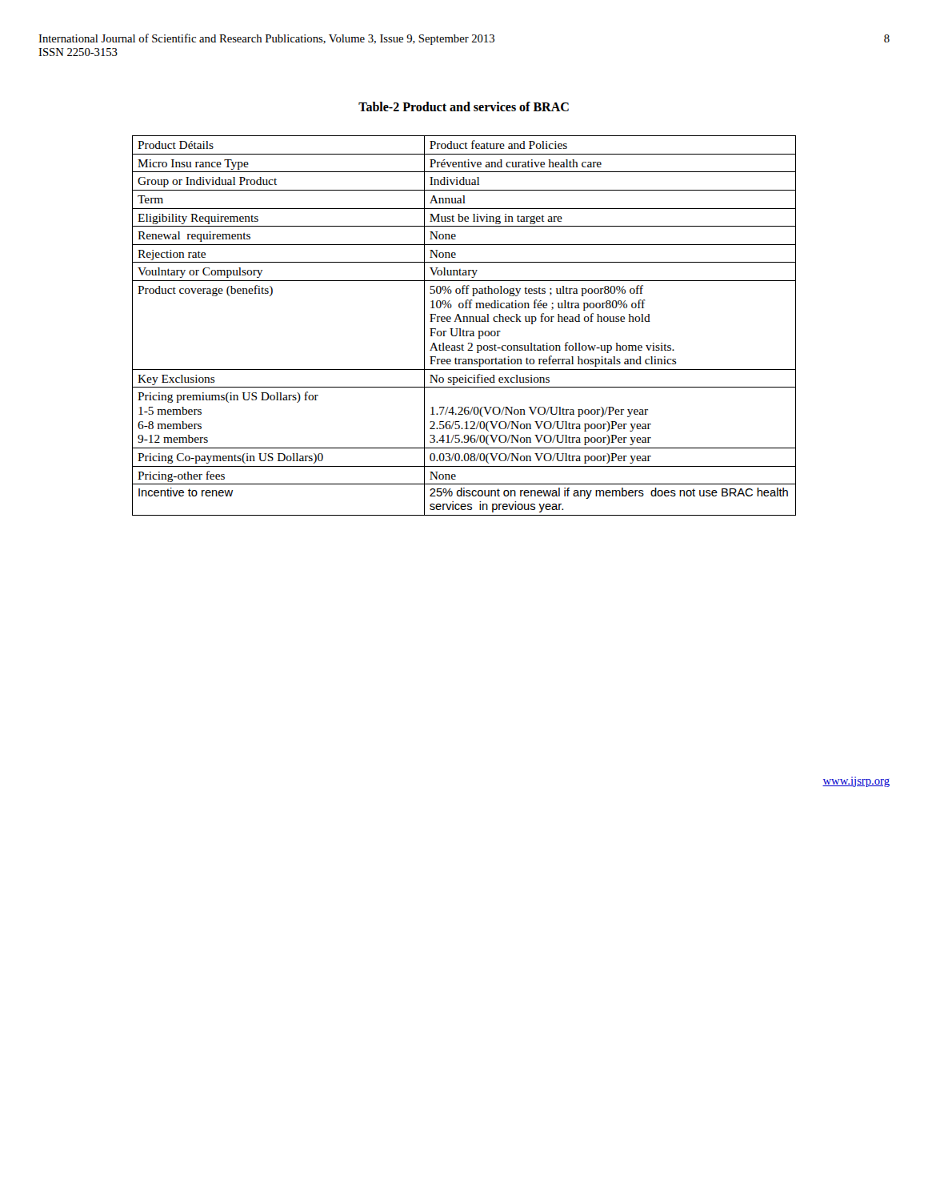International Journal of Scientific and Research Publications, Volume 3, Issue 9, September 2013
ISSN 2250-3153
8
Table-2 Product and services of BRAC
| Product Détails | Product feature and Policies |
| Micro Insu rance Type | Préventive and curative health care |
| Group or Individual Product | Individual |
| Term | Annual |
| Eligibility Requirements | Must be living in target are |
| Renewal requirements | None |
| Rejection rate | None |
| Voulntary or Compulsory | Voluntary |
| Product coverage (benefits) | 50% off pathology tests ; ultra poor80% off 10% off medication fée ; ultra poor80% off Free Annual check up for head of house hold For Ultra poor Atleast 2 post-consultation follow-up home visits. Free transportation to referral hospitals and clinics |
| Key Exclusions | No speicified exclusions |
| Pricing premiums(in US Dollars) for 1-5 members 6-8 members 9-12 members | 1.7/4.26/0(VO/Non VO/Ultra poor)/Per year 2.56/5.12/0(VO/Non VO/Ultra poor)Per year 3.41/5.96/0(VO/Non VO/Ultra poor)Per year |
| Pricing Co-payments(in US Dollars)0 | 0.03/0.08/0(VO/Non VO/Ultra poor)Per year |
| Pricing-other fees | None |
| Incentive to renew | 25% discount on renewal if any members does not use BRAC health services in previous year. |
www.ijsrp.org